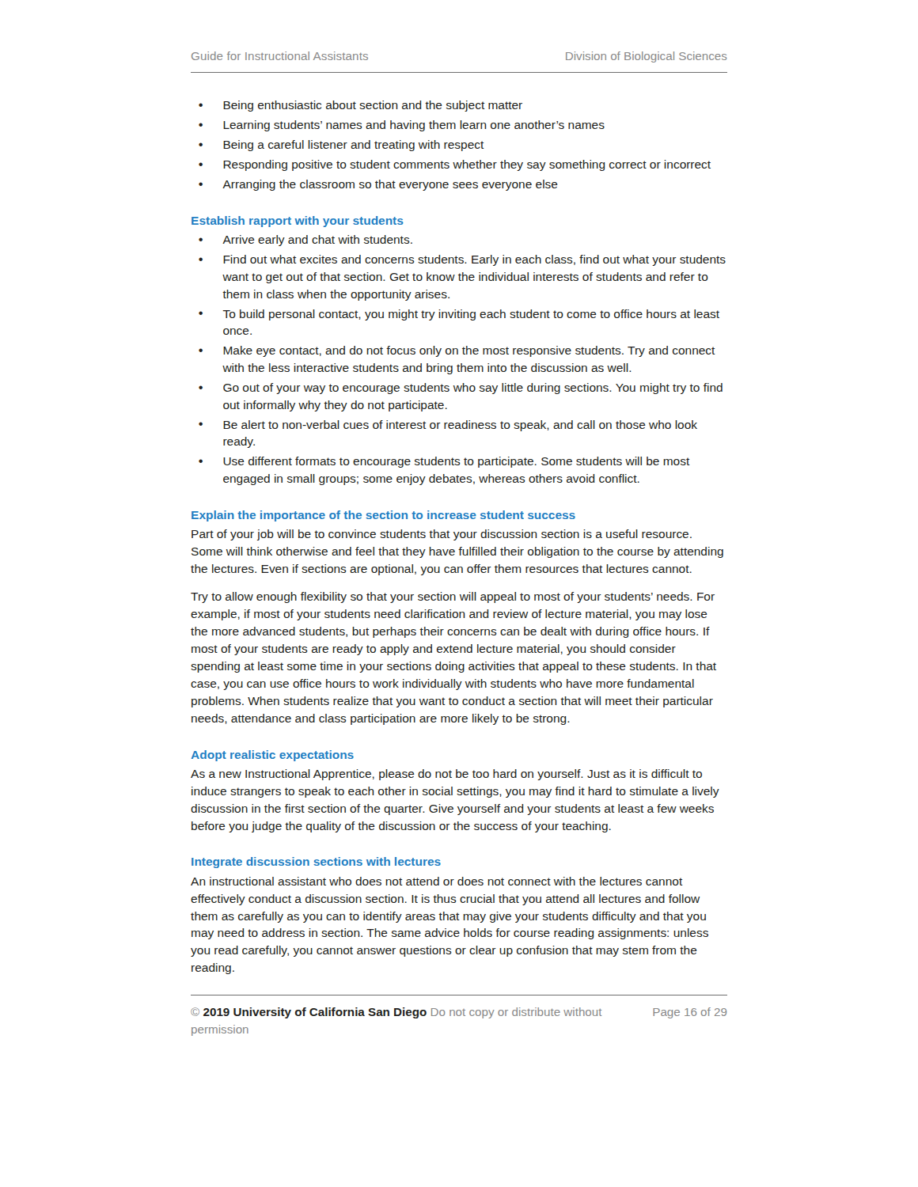Guide for Instructional Assistants
Division of Biological Sciences
Being enthusiastic about section and the subject matter
Learning students’ names and having them learn one another’s names
Being a careful listener and treating with respect
Responding positive to student comments whether they say something correct or incorrect
Arranging the classroom so that everyone sees everyone else
Establish rapport with your students
Arrive early and chat with students.
Find out what excites and concerns students. Early in each class, find out what your students want to get out of that section. Get to know the individual interests of students and refer to them in class when the opportunity arises.
To build personal contact, you might try inviting each student to come to office hours at least once.
Make eye contact, and do not focus only on the most responsive students. Try and connect with the less interactive students and bring them into the discussion as well.
Go out of your way to encourage students who say little during sections. You might try to find out informally why they do not participate.
Be alert to non-verbal cues of interest or readiness to speak, and call on those who look ready.
Use different formats to encourage students to participate. Some students will be most engaged in small groups; some enjoy debates, whereas others avoid conflict.
Explain the importance of the section to increase student success
Part of your job will be to convince students that your discussion section is a useful resource. Some will think otherwise and feel that they have fulfilled their obligation to the course by attending the lectures. Even if sections are optional, you can offer them resources that lectures cannot.
Try to allow enough flexibility so that your section will appeal to most of your students’ needs. For example, if most of your students need clarification and review of lecture material, you may lose the more advanced students, but perhaps their concerns can be dealt with during office hours. If most of your students are ready to apply and extend lecture material, you should consider spending at least some time in your sections doing activities that appeal to these students. In that case, you can use office hours to work individually with students who have more fundamental problems. When students realize that you want to conduct a section that will meet their particular needs, attendance and class participation are more likely to be strong.
Adopt realistic expectations
As a new Instructional Apprentice, please do not be too hard on yourself. Just as it is difficult to induce strangers to speak to each other in social settings, you may find it hard to stimulate a lively discussion in the first section of the quarter. Give yourself and your students at least a few weeks before you judge the quality of the discussion or the success of your teaching.
Integrate discussion sections with lectures
An instructional assistant who does not attend or does not connect with the lectures cannot effectively conduct a discussion section. It is thus crucial that you attend all lectures and follow them as carefully as you can to identify areas that may give your students difficulty and that you may need to address in section. The same advice holds for course reading assignments: unless you read carefully, you cannot answer questions or clear up confusion that may stem from the reading.
© 2019 University of California San Diego Do not copy or distribute without permission
Page 16 of 29